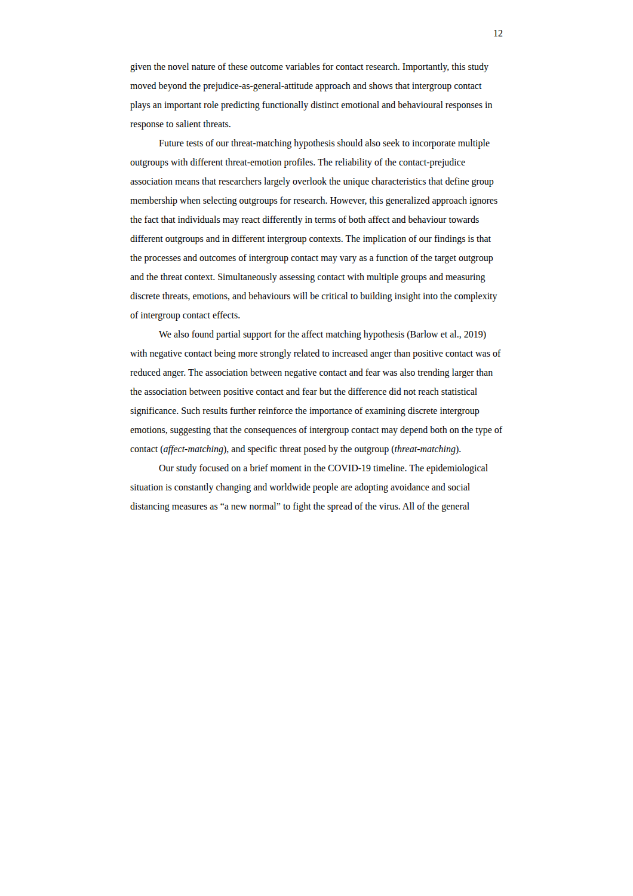12
given the novel nature of these outcome variables for contact research. Importantly, this study moved beyond the prejudice-as-general-attitude approach and shows that intergroup contact plays an important role predicting functionally distinct emotional and behavioural responses in response to salient threats.
Future tests of our threat-matching hypothesis should also seek to incorporate multiple outgroups with different threat-emotion profiles. The reliability of the contact-prejudice association means that researchers largely overlook the unique characteristics that define group membership when selecting outgroups for research. However, this generalized approach ignores the fact that individuals may react differently in terms of both affect and behaviour towards different outgroups and in different intergroup contexts. The implication of our findings is that the processes and outcomes of intergroup contact may vary as a function of the target outgroup and the threat context. Simultaneously assessing contact with multiple groups and measuring discrete threats, emotions, and behaviours will be critical to building insight into the complexity of intergroup contact effects.
We also found partial support for the affect matching hypothesis (Barlow et al., 2019) with negative contact being more strongly related to increased anger than positive contact was of reduced anger. The association between negative contact and fear was also trending larger than the association between positive contact and fear but the difference did not reach statistical significance. Such results further reinforce the importance of examining discrete intergroup emotions, suggesting that the consequences of intergroup contact may depend both on the type of contact (affect-matching), and specific threat posed by the outgroup (threat-matching).
Our study focused on a brief moment in the COVID-19 timeline. The epidemiological situation is constantly changing and worldwide people are adopting avoidance and social distancing measures as “a new normal” to fight the spread of the virus. All of the general